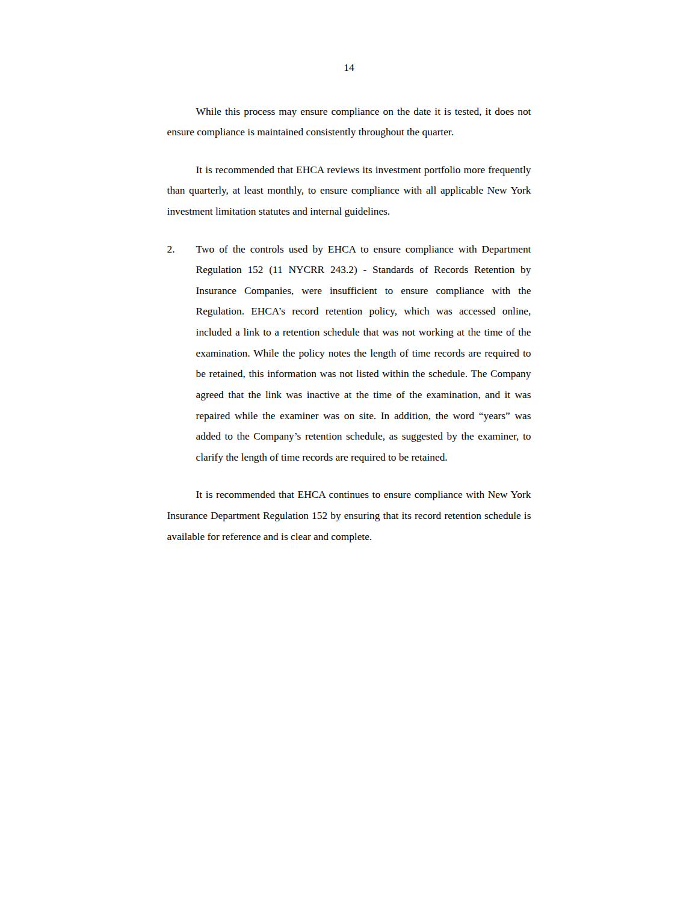14
While this process may ensure compliance on the date it is tested, it does not ensure compliance is maintained consistently throughout the quarter.
It is recommended that EHCA reviews its investment portfolio more frequently than quarterly, at least monthly, to ensure compliance with all applicable New York investment limitation statutes and internal guidelines.
2.
Two of the controls used by EHCA to ensure compliance with Department Regulation 152 (11 NYCRR 243.2) - Standards of Records Retention by Insurance Companies, were insufficient to ensure compliance with the Regulation. EHCA’s record retention policy, which was accessed online, included a link to a retention schedule that was not working at the time of the examination. While the policy notes the length of time records are required to be retained, this information was not listed within the schedule. The Company agreed that the link was inactive at the time of the examination, and it was repaired while the examiner was on site. In addition, the word “years” was added to the Company’s retention schedule, as suggested by the examiner, to clarify the length of time records are required to be retained.
It is recommended that EHCA continues to ensure compliance with New York Insurance Department Regulation 152 by ensuring that its record retention schedule is available for reference and is clear and complete.